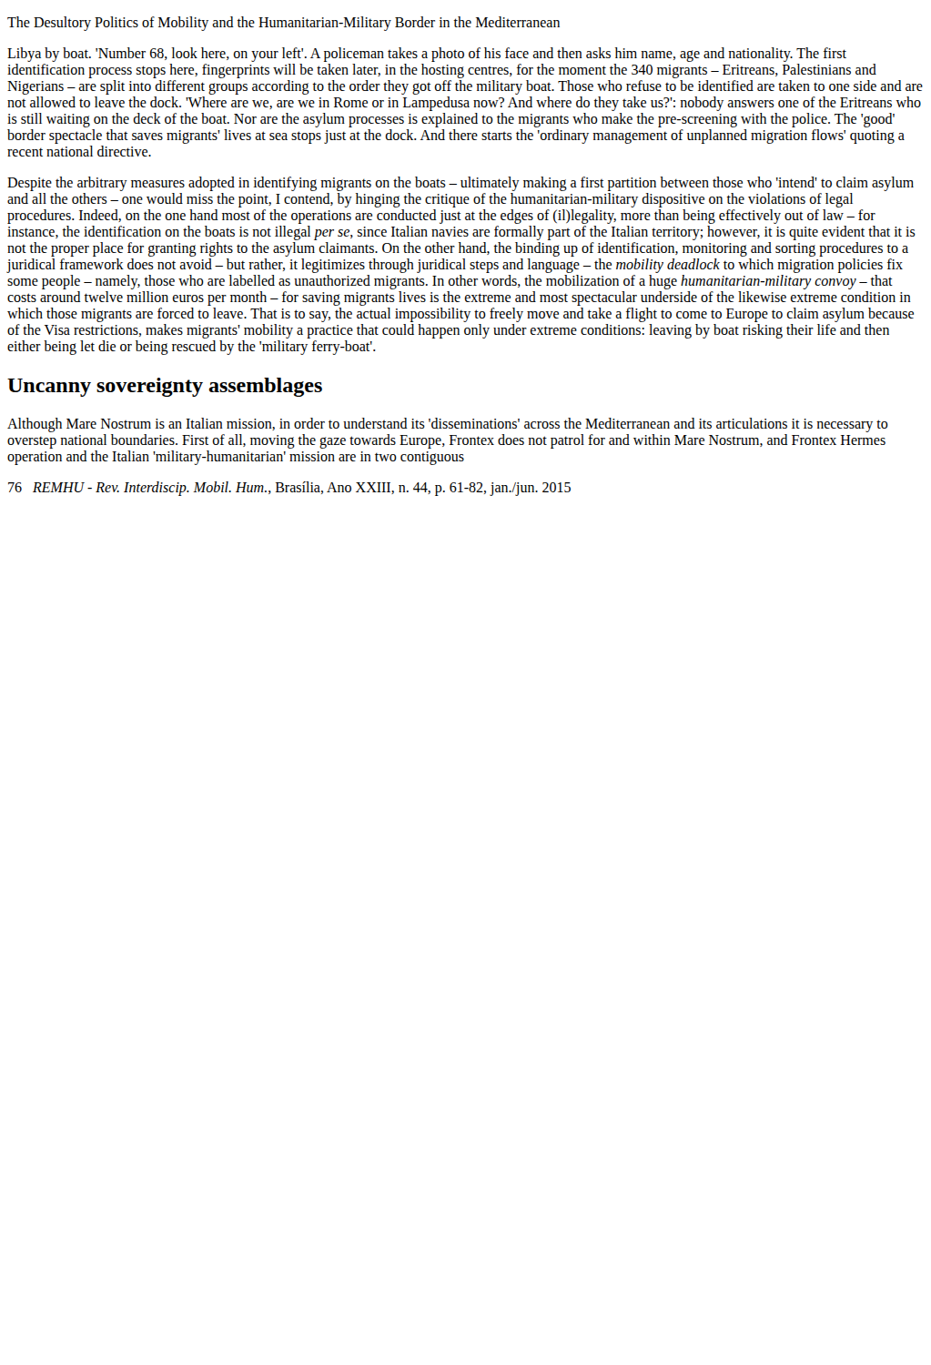The Desultory Politics of Mobility and the Humanitarian-Military Border in the Mediterranean
Libya by boat. 'Number 68, look here, on your left'. A policeman takes a photo of his face and then asks him name, age and nationality. The first identification process stops here, fingerprints will be taken later, in the hosting centres, for the moment the 340 migrants – Eritreans, Palestinians and Nigerians – are split into different groups according to the order they got off the military boat. Those who refuse to be identified are taken to one side and are not allowed to leave the dock. 'Where are we, are we in Rome or in Lampedusa now? And where do they take us?': nobody answers one of the Eritreans who is still waiting on the deck of the boat. Nor are the asylum processes is explained to the migrants who make the pre-screening with the police. The 'good' border spectacle that saves migrants' lives at sea stops just at the dock. And there starts the 'ordinary management of unplanned migration flows' quoting a recent national directive.
Despite the arbitrary measures adopted in identifying migrants on the boats – ultimately making a first partition between those who 'intend' to claim asylum and all the others – one would miss the point, I contend, by hinging the critique of the humanitarian-military dispositive on the violations of legal procedures. Indeed, on the one hand most of the operations are conducted just at the edges of (il)legality, more than being effectively out of law – for instance, the identification on the boats is not illegal per se, since Italian navies are formally part of the Italian territory; however, it is quite evident that it is not the proper place for granting rights to the asylum claimants. On the other hand, the binding up of identification, monitoring and sorting procedures to a juridical framework does not avoid – but rather, it legitimizes through juridical steps and language – the mobility deadlock to which migration policies fix some people – namely, those who are labelled as unauthorized migrants. In other words, the mobilization of a huge humanitarian-military convoy – that costs around twelve million euros per month – for saving migrants lives is the extreme and most spectacular underside of the likewise extreme condition in which those migrants are forced to leave. That is to say, the actual impossibility to freely move and take a flight to come to Europe to claim asylum because of the Visa restrictions, makes migrants' mobility a practice that could happen only under extreme conditions: leaving by boat risking their life and then either being let die or being rescued by the 'military ferry-boat'.
Uncanny sovereignty assemblages
Although Mare Nostrum is an Italian mission, in order to understand its 'disseminations' across the Mediterranean and its articulations it is necessary to overstep national boundaries. First of all, moving the gaze towards Europe, Frontex does not patrol for and within Mare Nostrum, and Frontex Hermes operation and the Italian 'military-humanitarian' mission are in two contiguous
76 REMHU - Rev. Interdiscip. Mobil. Hum., Brasília, Ano XXIII, n. 44, p. 61-82, jan./jun. 2015